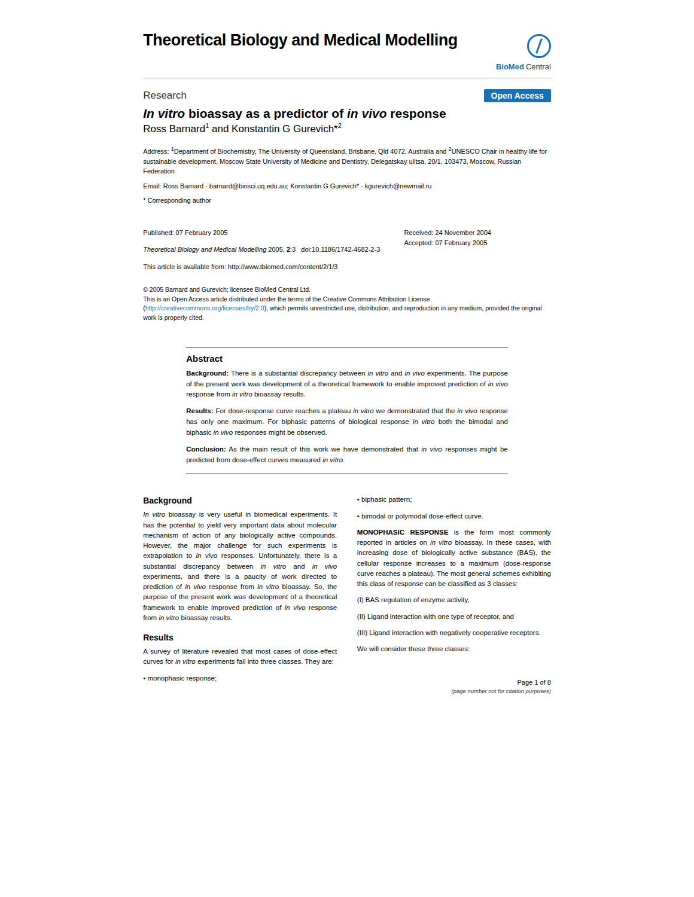Theoretical Biology and Medical Modelling
BioMed Central
Research
Open Access
In vitro bioassay as a predictor of in vivo response
Ross Barnard1 and Konstantin G Gurevich*2
Address: 1Department of Biochemistry, The University of Queensland, Brisbane, Qld 4072, Australia and 2UNESCO Chair in healthy life for sustainable development, Moscow State University of Medicine and Dentistry, Delegatskay ulitsa, 20/1, 103473, Moscow, Russian Federation
Email: Ross Barnard - barnard@biosci.uq.edu.au; Konstantin G Gurevich* - kgurevich@newmail.ru
* Corresponding author
Published: 07 February 2005
Theoretical Biology and Medical Modelling 2005, 2:3 doi:10.1186/1742-4682-2-3
This article is available from: http://www.tbiomed.com/content/2/1/3
Received: 24 November 2004
Accepted: 07 February 2005
© 2005 Barnard and Gurevich; licensee BioMed Central Ltd.
This is an Open Access article distributed under the terms of the Creative Commons Attribution License (http://creativecommons.org/licenses/by/2.0), which permits unrestricted use, distribution, and reproduction in any medium, provided the original work is properly cited.
Abstract
Background: There is a substantial discrepancy between in vitro and in vivo experiments. The purpose of the present work was development of a theoretical framework to enable improved prediction of in vivo response from in vitro bioassay results.
Results: For dose-response curve reaches a plateau in vitro we demonstrated that the in vivo response has only one maximum. For biphasic patterns of biological response in vitro both the bimodal and biphasic in vivo responses might be observed.
Conclusion: As the main result of this work we have demonstrated that in vivo responses might be predicted from dose-effect curves measured in vitro.
Background
In vitro bioassay is very useful in biomedical experiments. It has the potential to yield very important data about molecular mechanism of action of any biologically active compounds. However, the major challenge for such experiments is extrapolation to in vivo responses. Unfortunately, there is a substantial discrepancy between in vitro and in vivo experiments, and there is a paucity of work directed to prediction of in vivo response from in vitro bioassay. So, the purpose of the present work was development of a theoretical framework to enable improved prediction of in vivo response from in vitro bioassay results.
Results
A survey of literature revealed that most cases of dose-effect curves for in vitro experiments fall into three classes. They are:
• monophasic response;
• biphasic pattern;
• bimodal or polymodal dose-effect curve.
MONOPHASIC RESPONSE is the form most commonly reported in articles on in vitro bioassay. In these cases, with increasing dose of biologically active substance (BAS), the cellular response increases to a maximum (dose-response curve reaches a plateau). The most general schemes exhibiting this class of response can be classified as 3 classes:
(I) BAS regulation of enzyme activity,
(II) Ligand interaction with one type of receptor, and
(III) Ligand interaction with negatively cooperative receptors.
We will consider these three classes:
Page 1 of 8
(page number not for citation purposes)